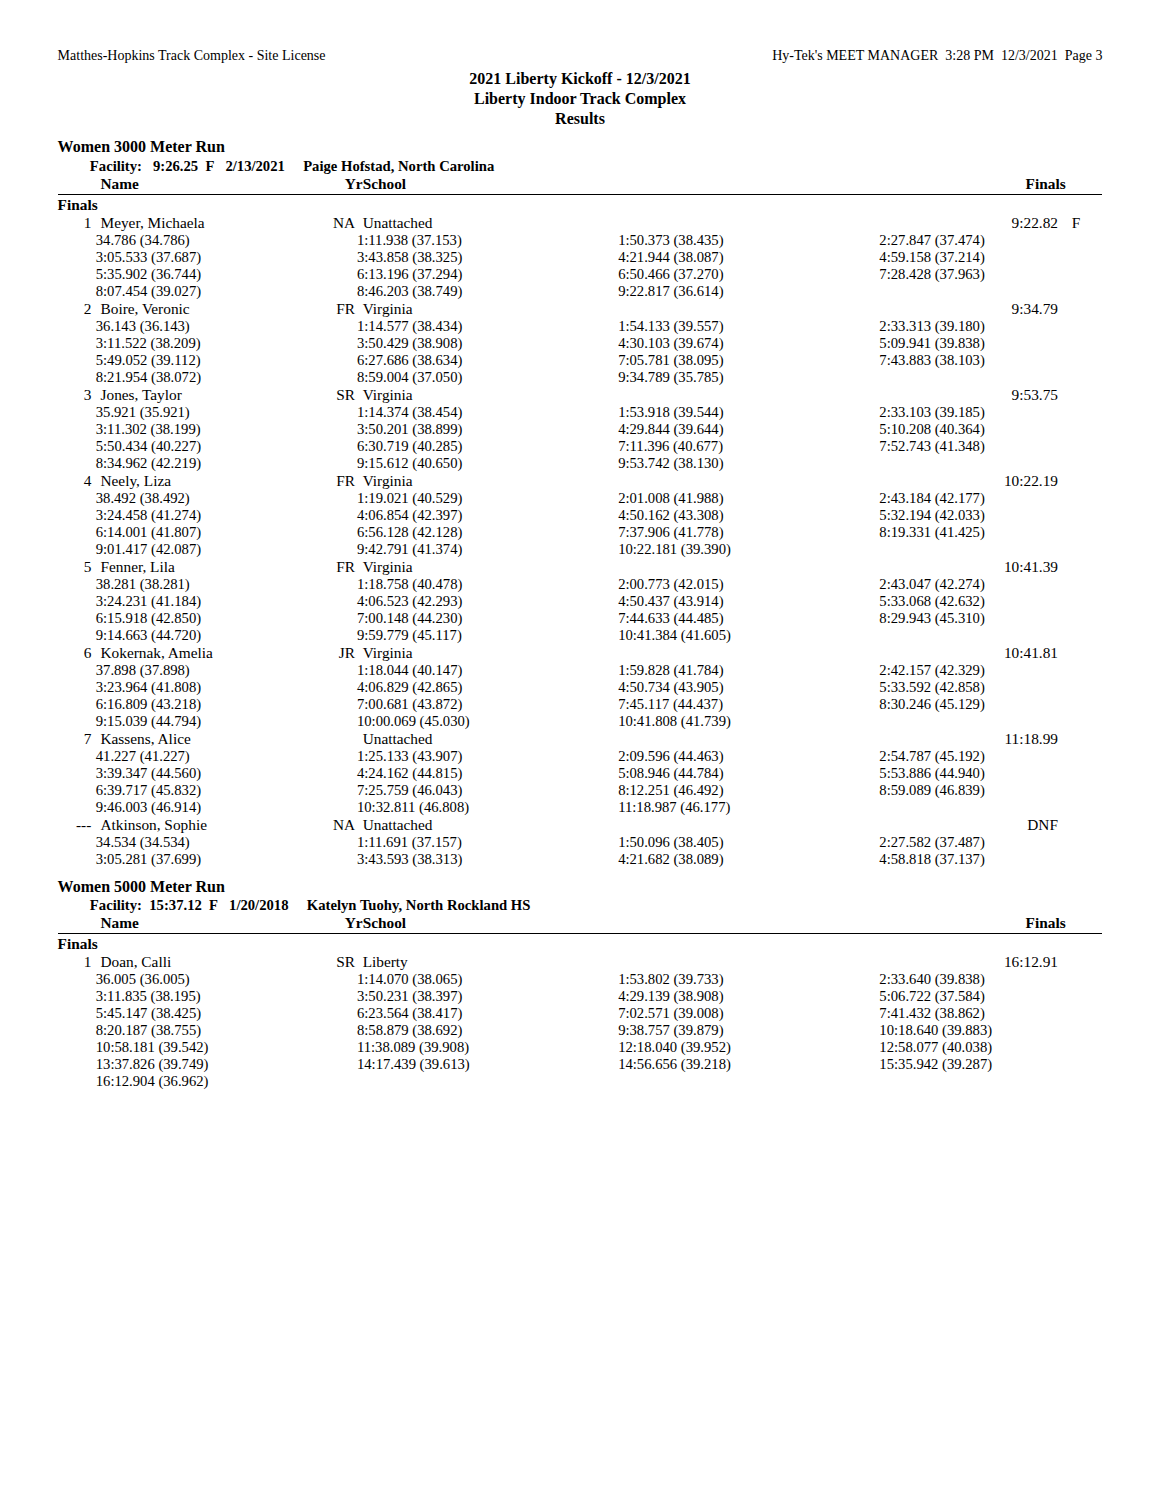Matthes-Hopkins Track Complex - Site License
Hy-Tek's MEET MANAGER 3:28 PM 12/3/2021 Page 3
2021 Liberty Kickoff - 12/3/2021
Liberty Indoor Track Complex
Results
Women 3000 Meter Run
Facility: 9:26.25 F 2/13/2021 Paige Hofstad, North Carolina
| | Name | Yr | School | Finals | |
| Finals |
| 1 | Meyer, Michaela | NA | Unattached | 9:22.82 | F |
| 34.786 (34.786) | 1:11.938 (37.153) | 1:50.373 (38.435) | 2:27.847 (37.474) |
| 3:05.533 (37.687) | 3:43.858 (38.325) | 4:21.944 (38.087) | 4:59.158 (37.214) |
| 5:35.902 (36.744) | 6:13.196 (37.294) | 6:50.466 (37.270) | 7:28.428 (37.963) |
| 8:07.454 (39.027) | 8:46.203 (38.749) | 9:22.817 (36.614) | |
| 2 | Boire, Veronic | FR | Virginia | 9:34.79 | |
| 36.143 (36.143) | 1:14.577 (38.434) | 1:54.133 (39.557) | 2:33.313 (39.180) |
| 3:11.522 (38.209) | 3:50.429 (38.908) | 4:30.103 (39.674) | 5:09.941 (39.838) |
| 5:49.052 (39.112) | 6:27.686 (38.634) | 7:05.781 (38.095) | 7:43.883 (38.103) |
| 8:21.954 (38.072) | 8:59.004 (37.050) | 9:34.789 (35.785) | |
| 3 | Jones, Taylor | SR | Virginia | 9:53.75 | |
| 35.921 (35.921) | 1:14.374 (38.454) | 1:53.918 (39.544) | 2:33.103 (39.185) |
| 3:11.302 (38.199) | 3:50.201 (38.899) | 4:29.844 (39.644) | 5:10.208 (40.364) |
| 5:50.434 (40.227) | 6:30.719 (40.285) | 7:11.396 (40.677) | 7:52.743 (41.348) |
| 8:34.962 (42.219) | 9:15.612 (40.650) | 9:53.742 (38.130) | |
| 4 | Neely, Liza | FR | Virginia | 10:22.19 | |
| 38.492 (38.492) | 1:19.021 (40.529) | 2:01.008 (41.988) | 2:43.184 (42.177) |
| 3:24.458 (41.274) | 4:06.854 (42.397) | 4:50.162 (43.308) | 5:32.194 (42.033) |
| 6:14.001 (41.807) | 6:56.128 (42.128) | 7:37.906 (41.778) | 8:19.331 (41.425) |
| 9:01.417 (42.087) | 9:42.791 (41.374) | 10:22.181 (39.390) | |
| 5 | Fenner, Lila | FR | Virginia | 10:41.39 | |
| 38.281 (38.281) | 1:18.758 (40.478) | 2:00.773 (42.015) | 2:43.047 (42.274) |
| 3:24.231 (41.184) | 4:06.523 (42.293) | 4:50.437 (43.914) | 5:33.068 (42.632) |
| 6:15.918 (42.850) | 7:00.148 (44.230) | 7:44.633 (44.485) | 8:29.943 (45.310) |
| 9:14.663 (44.720) | 9:59.779 (45.117) | 10:41.384 (41.605) | |
| 6 | Kokernak, Amelia | JR | Virginia | 10:41.81 | |
| 37.898 (37.898) | 1:18.044 (40.147) | 1:59.828 (41.784) | 2:42.157 (42.329) |
| 3:23.964 (41.808) | 4:06.829 (42.865) | 4:50.734 (43.905) | 5:33.592 (42.858) |
| 6:16.809 (43.218) | 7:00.681 (43.872) | 7:45.117 (44.437) | 8:30.246 (45.129) |
| 9:15.039 (44.794) | 10:00.069 (45.030) | 10:41.808 (41.739) | |
| 7 | Kassens, Alice | | Unattached | 11:18.99 | |
| 41.227 (41.227) | 1:25.133 (43.907) | 2:09.596 (44.463) | 2:54.787 (45.192) |
| 3:39.347 (44.560) | 4:24.162 (44.815) | 5:08.946 (44.784) | 5:53.886 (44.940) |
| 6:39.717 (45.832) | 7:25.759 (46.043) | 8:12.251 (46.492) | 8:59.089 (46.839) |
| 9:46.003 (46.914) | 10:32.811 (46.808) | 11:18.987 (46.177) | |
| --- | Atkinson, Sophie | NA | Unattached | DNF | |
| 34.534 (34.534) | 1:11.691 (37.157) | 1:50.096 (38.405) | 2:27.582 (37.487) |
| 3:05.281 (37.699) | 3:43.593 (38.313) | 4:21.682 (38.089) | 4:58.818 (37.137) |
Women 5000 Meter Run
Facility: 15:37.12 F 1/20/2018 Katelyn Tuohy, North Rockland HS
| | Name | Yr | School | Finals | |
| Finals |
| 1 | Doan, Calli | SR | Liberty | 16:12.91 | |
| 36.005 (36.005) | 1:14.070 (38.065) | 1:53.802 (39.733) | 2:33.640 (39.838) |
| 3:11.835 (38.195) | 3:50.231 (38.397) | 4:29.139 (38.908) | 5:06.722 (37.584) |
| 5:45.147 (38.425) | 6:23.564 (38.417) | 7:02.571 (39.008) | 7:41.432 (38.862) |
| 8:20.187 (38.755) | 8:58.879 (38.692) | 9:38.757 (39.879) | 10:18.640 (39.883) |
| 10:58.181 (39.542) | 11:38.089 (39.908) | 12:18.040 (39.952) | 12:58.077 (40.038) |
| 13:37.826 (39.749) | 14:17.439 (39.613) | 14:56.656 (39.218) | 15:35.942 (39.287) |
| 16:12.904 (36.962) | | | |